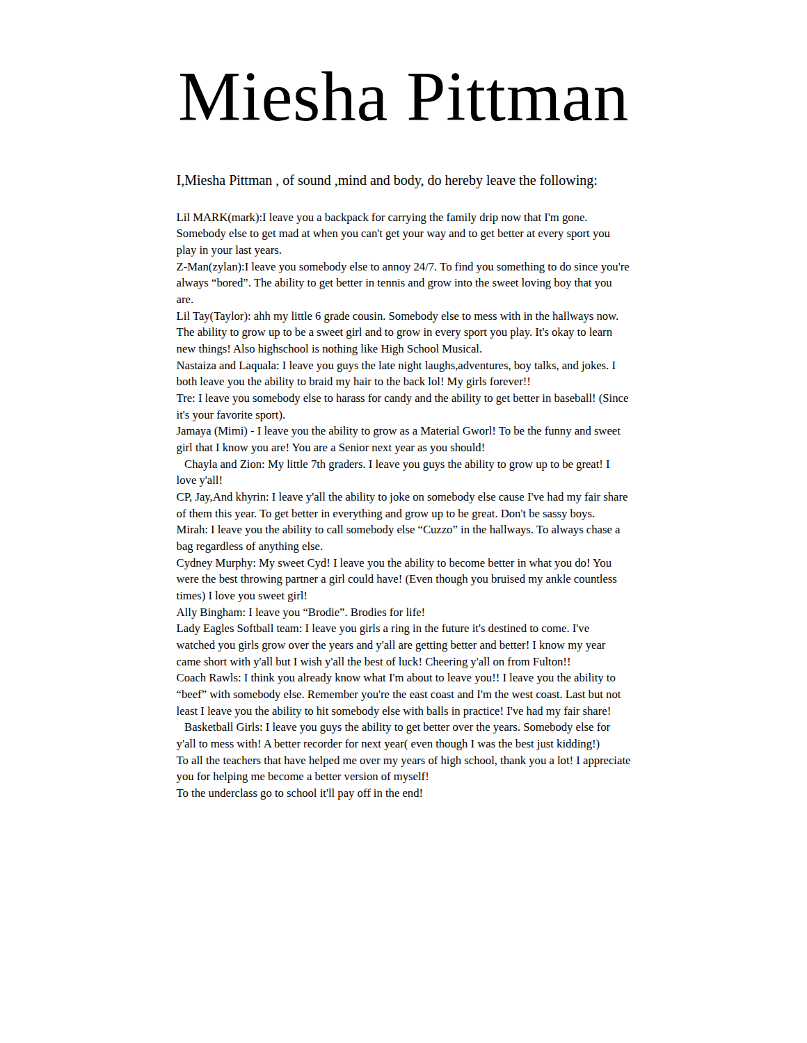Miesha Pittman
I,Miesha Pittman , of sound ,mind and body, do hereby leave the following:
Lil MARK(mark):I leave you a backpack for carrying the family drip now that I'm gone. Somebody else to get mad at when you can't get your way and to get better at every sport you play in your last years.
Z-Man(zylan):I leave you somebody else to annoy 24/7. To find you something to do since you're always “bored”. The ability to get better in tennis and grow into the sweet loving boy that you are.
Lil Tay(Taylor): ahh my little 6 grade cousin. Somebody else to mess with in the hallways now. The ability to grow up to be a sweet girl and to grow in every sport you play. It's okay to learn new things! Also highschool is nothing like High School Musical.
Nastaiza and Laquala: I leave you guys the late night laughs,adventures, boy talks, and jokes. I both leave you the ability to braid my hair to the back lol! My girls forever!!
Tre: I leave you somebody else to harass for candy and the ability to get better in baseball! (Since it's your favorite sport).
Jamaya (Mimi) - I leave you the ability to grow as a Material Gworl! To be the funny and sweet girl that I know you are! You are a Senior next year as you should!
Chayla and Zion: My little 7th graders. I leave you guys the ability to grow up to be great! I love y'all!
CP, Jay,And khyrin: I leave y'all the ability to joke on somebody else cause I've had my fair share of them this year. To get better in everything and grow up to be great. Don't be sassy boys.
Mirah: I leave you the ability to call somebody else “Cuzzo” in the hallways. To always chase a bag regardless of anything else.
Cydney Murphy: My sweet Cyd! I leave you the ability to become better in what you do! You were the best throwing partner a girl could have! (Even though you bruised my ankle countless times) I love you sweet girl!
Ally Bingham: I leave you “Brodie”. Brodies for life!
Lady Eagles Softball team: I leave you girls a ring in the future it's destined to come. I've watched you girls grow over the years and y'all are getting better and better! I know my year came short with y'all but I wish y'all the best of luck! Cheering y'all on from Fulton!!
Coach Rawls: I think you already know what I'm about to leave you!! I leave you the ability to “beef” with somebody else. Remember you're the east coast and I'm the west coast. Last but not least I leave you the ability to hit somebody else with balls in practice! I've had my fair share!
Basketball Girls: I leave you guys the ability to get better over the years. Somebody else for y'all to mess with! A better recorder for next year( even though I was the best just kidding!)
To all the teachers that have helped me over my years of high school, thank you a lot! I appreciate you for helping me become a better version of myself!
To the underclass go to school it'll pay off in the end!